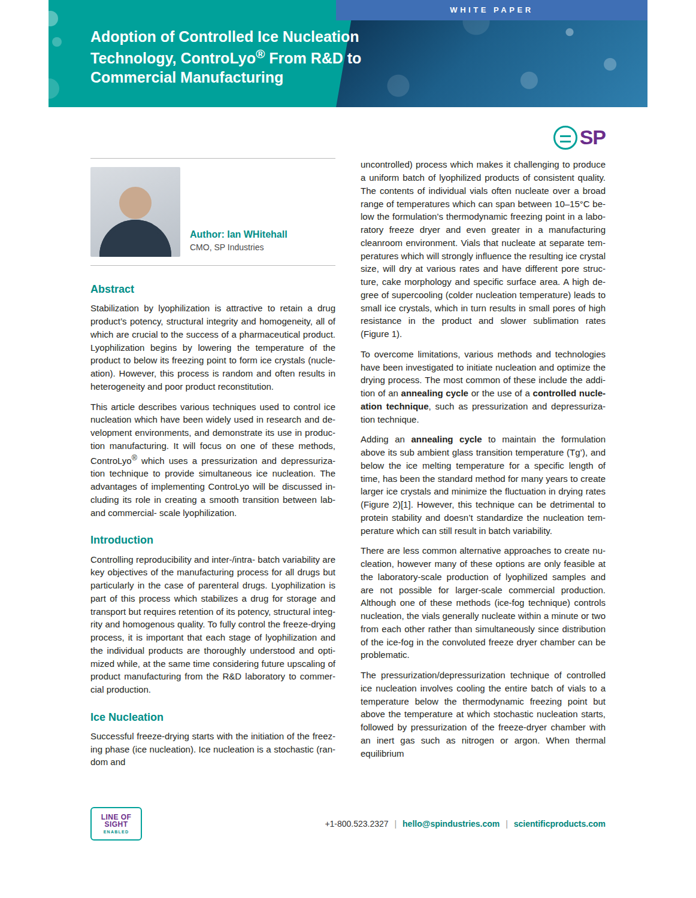White Paper
Adoption of Controlled Ice Nucleation
Technology, ControLyo® From R&D to
Commercial Manufacturing
SP
Author: Ian WHitehall
CMO, SP Industries
Abstract
Stabilization by lyophilization is attractive to retain a drug product’s potency, structural integrity and homogeneity, all of which are crucial to the success of a pharmaceutical product. Lyophilization begins by lowering the temperature of the product to below its freezing point to form ice crystals (nucleation). However, this process is random and often results in heterogeneity and poor product reconstitution.
This article describes various techniques used to control ice nucleation which have been widely used in research and development environments, and demonstrate its use in production manufacturing. It will focus on one of these methods, ControLyo® which uses a pressurization and depressurization technique to provide simultaneous ice nucleation. The advantages of implementing ControLyo will be discussed including its role in creating a smooth transition between lab- and commercial- scale lyophilization.
Introduction
Controlling reproducibility and inter-/intra- batch variability are key objectives of the manufacturing process for all drugs but particularly in the case of parenteral drugs. Lyophilization is part of this process which stabilizes a drug for storage and transport but requires retention of its potency, structural integrity and homogenous quality. To fully control the freeze-drying process, it is important that each stage of lyophilization and the individual products are thoroughly understood and optimized while, at the same time considering future upscaling of product manufacturing from the R&D laboratory to commercial production.
Ice Nucleation
Successful freeze-drying starts with the initiation of the freezing phase (ice nucleation). Ice nucleation is a stochastic (random and
uncontrolled) process which makes it challenging to produce a uniform batch of lyophilized products of consistent quality. The contents of individual vials often nucleate over a broad range of temperatures which can span between 10–15°C below the formulation’s thermodynamic freezing point in a laboratory freeze dryer and even greater in a manufacturing cleanroom environment. Vials that nucleate at separate temperatures which will strongly influence the resulting ice crystal size, will dry at various rates and have different pore structure, cake morphology and specific surface area. A high degree of supercooling (colder nucleation temperature) leads to small ice crystals, which in turn results in small pores of high resistance in the product and slower sublimation rates (Figure 1).
To overcome limitations, various methods and technologies have been investigated to initiate nucleation and optimize the drying process. The most common of these include the addition of an annealing cycle or the use of a controlled nucleation technique, such as pressurization and depressurization technique.
Adding an annealing cycle to maintain the formulation above its sub ambient glass transition temperature (Tg’), and below the ice melting temperature for a specific length of time, has been the standard method for many years to create larger ice crystals and minimize the fluctuation in drying rates (Figure 2)[1]. However, this technique can be detrimental to protein stability and doesn’t standardize the nucleation temperature which can still result in batch variability.
There are less common alternative approaches to create nucleation, however many of these options are only feasible at the laboratory-scale production of lyophilized samples and are not possible for larger-scale commercial production. Although one of these methods (ice-fog technique) controls nucleation, the vials generally nucleate within a minute or two from each other rather than simultaneously since distribution of the ice-fog in the convoluted freeze dryer chamber can be problematic.
The pressurization/depressurization technique of controlled ice nucleation involves cooling the entire batch of vials to a temperature below the thermodynamic freezing point but above the temperature at which stochastic nucleation starts, followed by pressurization of the freeze-dryer chamber with an inert gas such as nitrogen or argon. When thermal equilibrium
LINE OF
SIGHT ENABLED
+1-800.523.2327 | hello@spindustries.com | scientificproducts.com